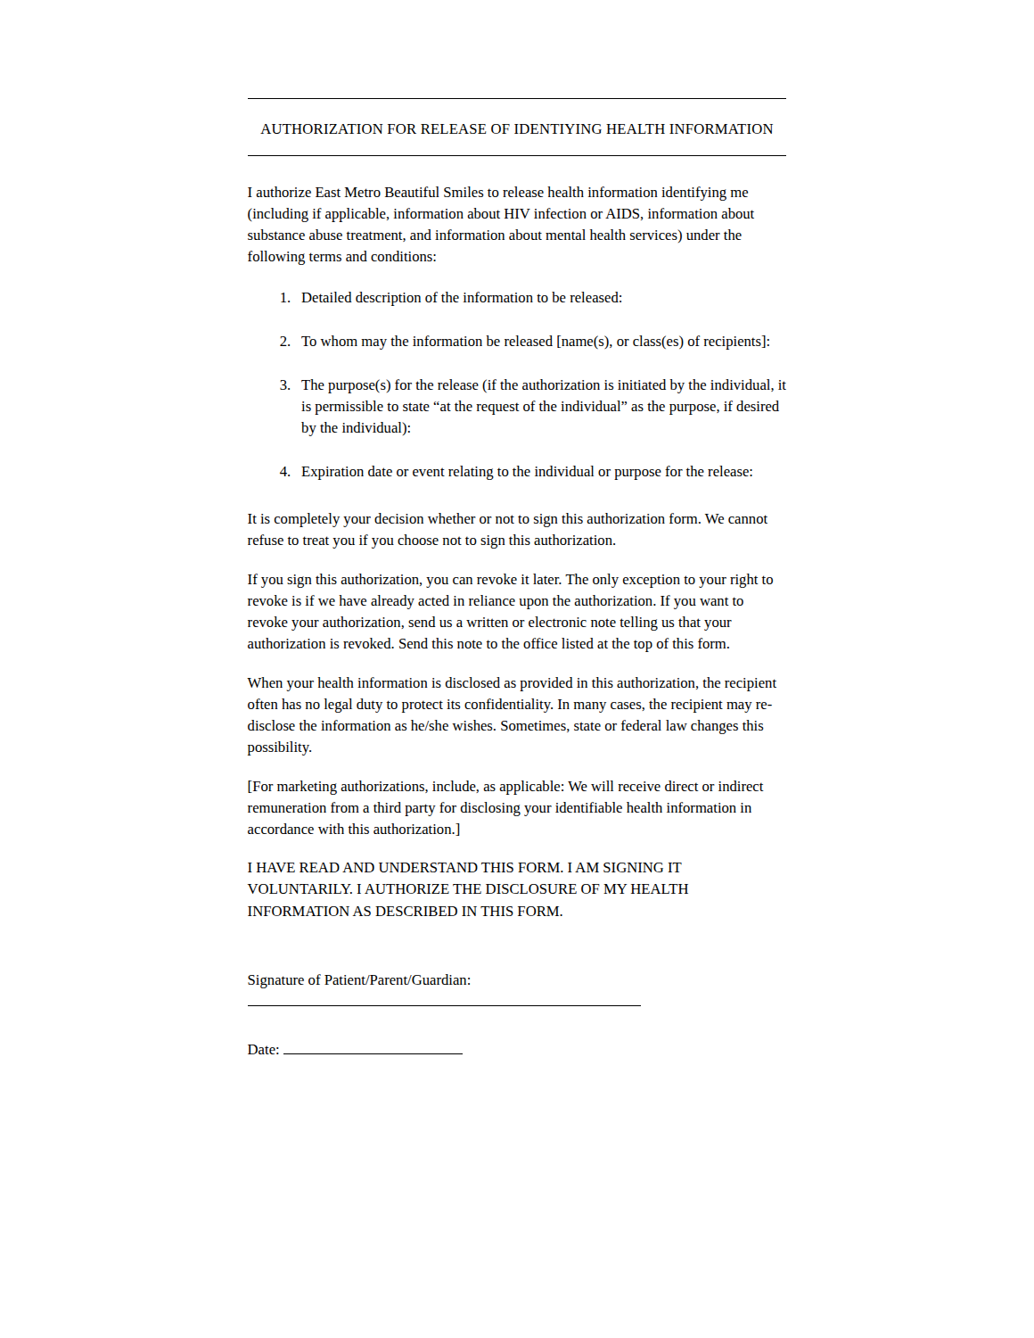AUTHORIZATION FOR RELEASE OF IDENTIYING HEALTH INFORMATION
I authorize East Metro Beautiful Smiles to release health information identifying me (including if applicable, information about HIV infection or AIDS, information about substance abuse treatment, and information about mental health services) under the following terms and conditions:
Detailed description of the information to be released:
To whom may the information be released [name(s), or class(es) of recipients]:
The purpose(s) for the release (if the authorization is initiated by the individual, it is permissible to state “at the request of the individual” as the purpose, if desired by the individual):
Expiration date or event relating to the individual or purpose for the release:
It is completely your decision whether or not to sign this authorization form. We cannot refuse to treat you if you choose not to sign this authorization.
If you sign this authorization, you can revoke it later. The only exception to your right to revoke is if we have already acted in reliance upon the authorization. If you want to revoke your authorization, send us a written or electronic note telling us that your authorization is revoked. Send this note to the office listed at the top of this form.
When your health information is disclosed as provided in this authorization, the recipient often has no legal duty to protect its confidentiality. In many cases, the recipient may re-disclose the information as he/she wishes. Sometimes, state or federal law changes this possibility.
[For marketing authorizations, include, as applicable: We will receive direct or indirect remuneration from a third party for disclosing your identifiable health information in accordance with this authorization.]
I have read and understand this form. I am signing it voluntarily. I authorize the disclosure of my health information as described in this form.
Signature of Patient/Parent/Guardian:
Date: